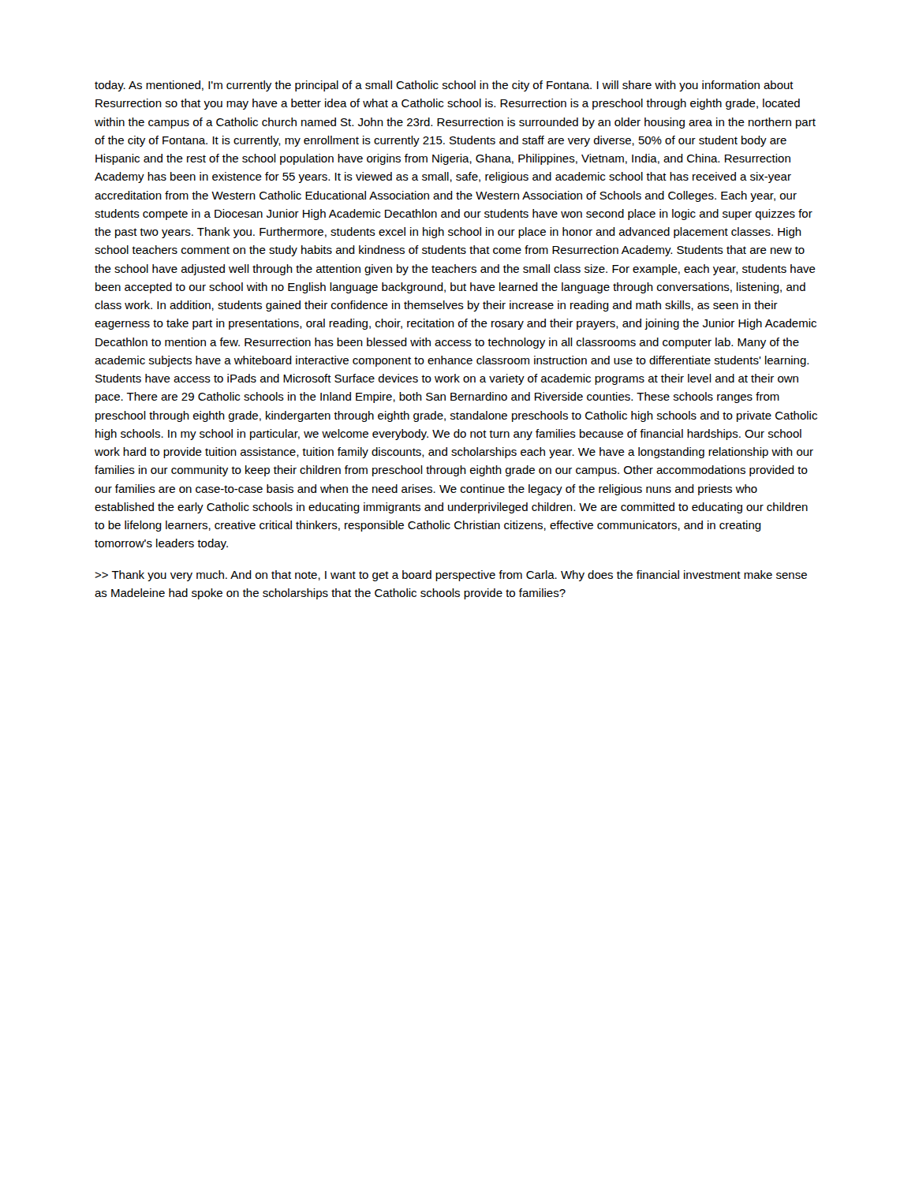today. As mentioned, I'm currently the principal of a small Catholic school in the city of Fontana. I will share with you information about Resurrection so that you may have a better idea of what a Catholic school is. Resurrection is a preschool through eighth grade, located within the campus of a Catholic church named St. John the 23rd. Resurrection is surrounded by an older housing area in the northern part of the city of Fontana. It is currently, my enrollment is currently 215. Students and staff are very diverse, 50% of our student body are Hispanic and the rest of the school population have origins from Nigeria, Ghana, Philippines, Vietnam, India, and China. Resurrection Academy has been in existence for 55 years. It is viewed as a small, safe, religious and academic school that has received a six-year accreditation from the Western Catholic Educational Association and the Western Association of Schools and Colleges. Each year, our students compete in a Diocesan Junior High Academic Decathlon and our students have won second place in logic and super quizzes for the past two years. Thank you. Furthermore, students excel in high school in our place in honor and advanced placement classes. High school teachers comment on the study habits and kindness of students that come from Resurrection Academy. Students that are new to the school have adjusted well through the attention given by the teachers and the small class size. For example, each year, students have been accepted to our school with no English language background, but have learned the language through conversations, listening, and class work. In addition, students gained their confidence in themselves by their increase in reading and math skills, as seen in their eagerness to take part in presentations, oral reading, choir, recitation of the rosary and their prayers, and joining the Junior High Academic Decathlon to mention a few. Resurrection has been blessed with access to technology in all classrooms and computer lab. Many of the academic subjects have a whiteboard interactive component to enhance classroom instruction and use to differentiate students' learning. Students have access to iPads and Microsoft Surface devices to work on a variety of academic programs at their level and at their own pace. There are 29 Catholic schools in the Inland Empire, both San Bernardino and Riverside counties. These schools ranges from preschool through eighth grade, kindergarten through eighth grade, standalone preschools to Catholic high schools and to private Catholic high schools. In my school in particular, we welcome everybody. We do not turn any families because of financial hardships. Our school work hard to provide tuition assistance, tuition family discounts, and scholarships each year. We have a longstanding relationship with our families in our community to keep their children from preschool through eighth grade on our campus. Other accommodations provided to our families are on case-to-case basis and when the need arises. We continue the legacy of the religious nuns and priests who established the early Catholic schools in educating immigrants and underprivileged children. We are committed to educating our children to be lifelong learners, creative critical thinkers, responsible Catholic Christian citizens, effective communicators, and in creating tomorrow's leaders today.
>> Thank you very much. And on that note, I want to get a board perspective from Carla. Why does the financial investment make sense as Madeleine had spoke on the scholarships that the Catholic schools provide to families?